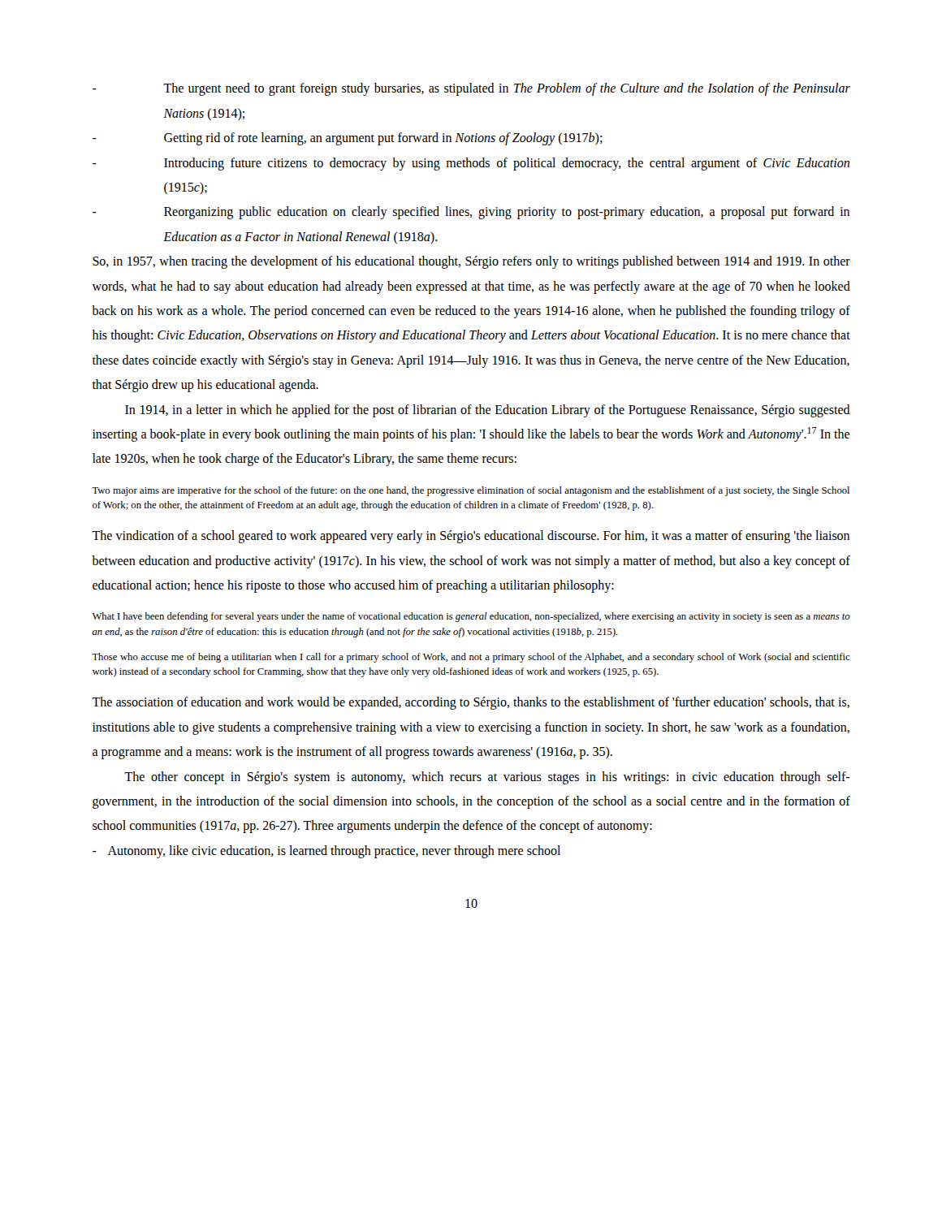The urgent need to grant foreign study bursaries, as stipulated in The Problem of the Culture and the Isolation of the Peninsular Nations (1914);
Getting rid of rote learning, an argument put forward in Notions of Zoology (1917b);
Introducing future citizens to democracy by using methods of political democracy, the central argument of Civic Education (1915c);
Reorganizing public education on clearly specified lines, giving priority to post-primary education, a proposal put forward in Education as a Factor in National Renewal (1918a).
So, in 1957, when tracing the development of his educational thought, Sérgio refers only to writings published between 1914 and 1919. In other words, what he had to say about education had already been expressed at that time, as he was perfectly aware at the age of 70 when he looked back on his work as a whole. The period concerned can even be reduced to the years 1914-16 alone, when he published the founding trilogy of his thought: Civic Education, Observations on History and Educational Theory and Letters about Vocational Education. It is no mere chance that these dates coincide exactly with Sérgio's stay in Geneva: April 1914—July 1916. It was thus in Geneva, the nerve centre of the New Education, that Sérgio drew up his educational agenda.
In 1914, in a letter in which he applied for the post of librarian of the Education Library of the Portuguese Renaissance, Sérgio suggested inserting a book-plate in every book outlining the main points of his plan: 'I should like the labels to bear the words Work and Autonomy'.17 In the late 1920s, when he took charge of the Educator's Library, the same theme recurs:
Two major aims are imperative for the school of the future: on the one hand, the progressive elimination of social antagonism and the establishment of a just society, the Single School of Work; on the other, the attainment of Freedom at an adult age, through the education of children in a climate of Freedom' (1928, p. 8).
The vindication of a school geared to work appeared very early in Sérgio's educational discourse. For him, it was a matter of ensuring 'the liaison between education and productive activity' (1917c). In his view, the school of work was not simply a matter of method, but also a key concept of educational action; hence his riposte to those who accused him of preaching a utilitarian philosophy:
What I have been defending for several years under the name of vocational education is general education, non-specialized, where exercising an activity in society is seen as a means to an end, as the raison d'être of education: this is education through (and not for the sake of) vocational activities (1918b, p. 215).
Those who accuse me of being a utilitarian when I call for a primary school of Work, and not a primary school of the Alphabet, and a secondary school of Work (social and scientific work) instead of a secondary school for Cramming, show that they have only very old-fashioned ideas of work and workers (1925, p. 65).
The association of education and work would be expanded, according to Sérgio, thanks to the establishment of 'further education' schools, that is, institutions able to give students a comprehensive training with a view to exercising a function in society. In short, he saw 'work as a foundation, a programme and a means: work is the instrument of all progress towards awareness' (1916a, p. 35).
The other concept in Sérgio's system is autonomy, which recurs at various stages in his writings: in civic education through self-government, in the introduction of the social dimension into schools, in the conception of the school as a social centre and in the formation of school communities (1917a, pp. 26-27). Three arguments underpin the defence of the concept of autonomy:
Autonomy, like civic education, is learned through practice, never through mere school
10